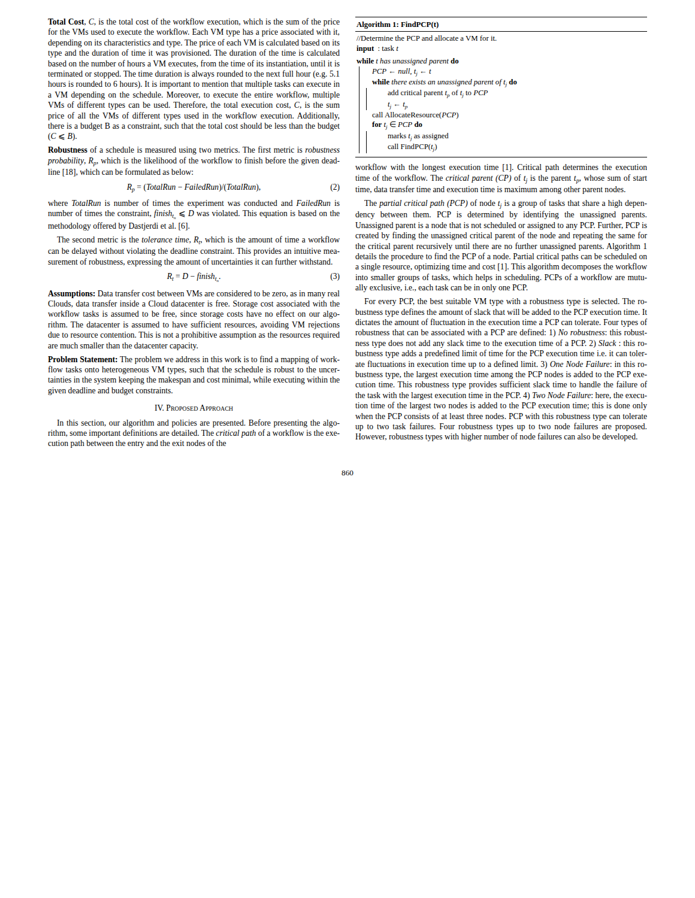Total Cost, C, is the total cost of the workflow execution, which is the sum of the price for the VMs used to execute the workflow. Each VM type has a price associated with it, depending on its characteristics and type. The price of each VM is calculated based on its type and the duration of time it was provisioned. The duration of the time is calculated based on the number of hours a VM executes, from the time of its instantiation, until it is terminated or stopped. The time duration is always rounded to the next full hour (e.g. 5.1 hours is rounded to 6 hours). It is important to mention that multiple tasks can execute in a VM depending on the schedule. Moreover, to execute the entire workflow, multiple VMs of different types can be used. Therefore, the total execution cost, C, is the sum price of all the VMs of different types used in the workflow execution. Additionally, there is a budget B as a constraint, such that the total cost should be less than the budget (C ⩽ B).
Robustness of a schedule is measured using two metrics. The first metric is robustness probability, Rp, which is the likelihood of the workflow to finish before the given deadline [18], which can be formulated as below:
Rp = (TotalRun − FailedRun)/(TotalRun), (2)
where TotalRun is number of times the experiment was conducted and FailedRun is number of times the constraint, finishtn ⩽ D was violated. This equation is based on the methodology offered by Dastjerdi et al. [6].
The second metric is the tolerance time, Rt, which is the amount of time a workflow can be delayed without violating the deadline constraint. This provides an intuitive measurement of robustness, expressing the amount of uncertainties it can further withstand.
Rt = D − finishtn. (3)
Assumptions: Data transfer cost between VMs are considered to be zero, as in many real Clouds, data transfer inside a Cloud datacenter is free. Storage cost associated with the workflow tasks is assumed to be free, since storage costs have no effect on our algorithm. The datacenter is assumed to have sufficient resources, avoiding VM rejections due to resource contention. This is not a prohibitive assumption as the resources required are much smaller than the datacenter capacity.
Problem Statement: The problem we address in this work is to find a mapping of workflow tasks onto heterogeneous VM types, such that the schedule is robust to the uncertainties in the system keeping the makespan and cost minimal, while executing within the given deadline and budget constraints.
IV. Proposed Approach
In this section, our algorithm and policies are presented. Before presenting the algorithm, some important definitions are detailed. The critical path of a workflow is the execution path between the entry and the exit nodes of the
Algorithm 1: FindPCP(t)
//Determine the PCP and allocate a VM for it.
input : task t
while t has unassigned parent do
PCP ← null, tj ← t
while there exists an unassigned parent of tj do
add critical parent tp of tj to PCP
tj ← tp
call AllocateResource(PCP)
for tj ∈ PCP do
marks tj as assigned
call FindPCP(tj)
workflow with the longest execution time [1]. Critical path determines the execution time of the workflow. The critical parent (CP) of tj is the parent tp, whose sum of start time, data transfer time and execution time is maximum among other parent nodes.
The partial critical path (PCP) of node tj is a group of tasks that share a high dependency between them. PCP is determined by identifying the unassigned parents. Unassigned parent is a node that is not scheduled or assigned to any PCP. Further, PCP is created by finding the unassigned critical parent of the node and repeating the same for the critical parent recursively until there are no further unassigned parents. Algorithm 1 details the procedure to find the PCP of a node. Partial critical paths can be scheduled on a single resource, optimizing time and cost [1]. This algorithm decomposes the workflow into smaller groups of tasks, which helps in scheduling. PCPs of a workflow are mutually exclusive, i.e., each task can be in only one PCP.
For every PCP, the best suitable VM type with a robustness type is selected. The robustness type defines the amount of slack that will be added to the PCP execution time. It dictates the amount of fluctuation in the execution time a PCP can tolerate. Four types of robustness that can be associated with a PCP are defined: 1) No robustness: this robustness type does not add any slack time to the execution time of a PCP. 2) Slack : this robustness type adds a predefined limit of time for the PCP execution time i.e. it can tolerate fluctuations in execution time up to a defined limit. 3) One Node Failure: in this robustness type, the largest execution time among the PCP nodes is added to the PCP execution time. This robustness type provides sufficient slack time to handle the failure of the task with the largest execution time in the PCP. 4) Two Node Failure: here, the execution time of the largest two nodes is added to the PCP execution time; this is done only when the PCP consists of at least three nodes. PCP with this robustness type can tolerate up to two task failures. Four robustness types up to two node failures are proposed. However, robustness types with higher number of node failures can also be developed.
860